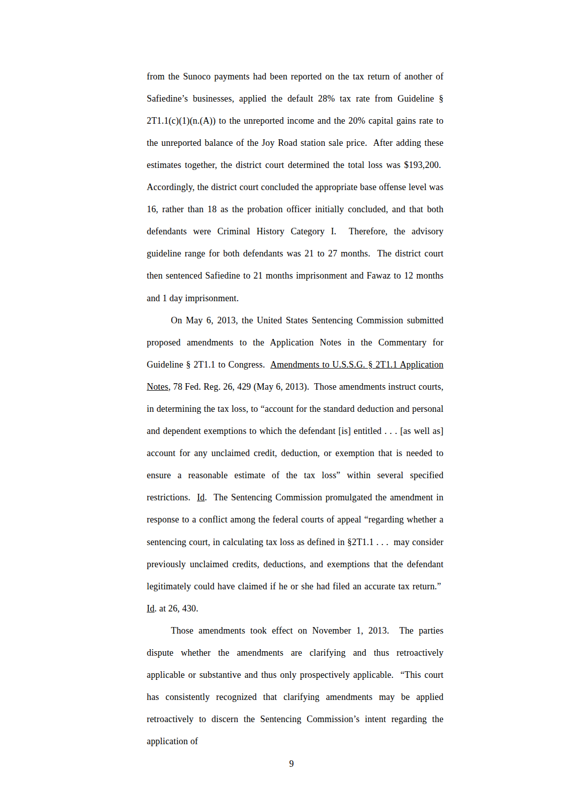from the Sunoco payments had been reported on the tax return of another of Safiedine’s businesses, applied the default 28% tax rate from Guideline § 2T1.1(c)(1)(n.(A)) to the unreported income and the 20% capital gains rate to the unreported balance of the Joy Road station sale price. After adding these estimates together, the district court determined the total loss was $193,200. Accordingly, the district court concluded the appropriate base offense level was 16, rather than 18 as the probation officer initially concluded, and that both defendants were Criminal History Category I. Therefore, the advisory guideline range for both defendants was 21 to 27 months. The district court then sentenced Safiedine to 21 months imprisonment and Fawaz to 12 months and 1 day imprisonment.
On May 6, 2013, the United States Sentencing Commission submitted proposed amendments to the Application Notes in the Commentary for Guideline § 2T1.1 to Congress. Amendments to U.S.S.G. § 2T1.1 Application Notes, 78 Fed. Reg. 26, 429 (May 6, 2013). Those amendments instruct courts, in determining the tax loss, to “account for the standard deduction and personal and dependent exemptions to which the defendant [is] entitled . . . [as well as] account for any unclaimed credit, deduction, or exemption that is needed to ensure a reasonable estimate of the tax loss” within several specified restrictions. Id. The Sentencing Commission promulgated the amendment in response to a conflict among the federal courts of appeal “regarding whether a sentencing court, in calculating tax loss as defined in §2T1.1 . . . may consider previously unclaimed credits, deductions, and exemptions that the defendant legitimately could have claimed if he or she had filed an accurate tax return.” Id. at 26, 430.
Those amendments took effect on November 1, 2013. The parties dispute whether the amendments are clarifying and thus retroactively applicable or substantive and thus only prospectively applicable. “This court has consistently recognized that clarifying amendments may be applied retroactively to discern the Sentencing Commission’s intent regarding the application of
9